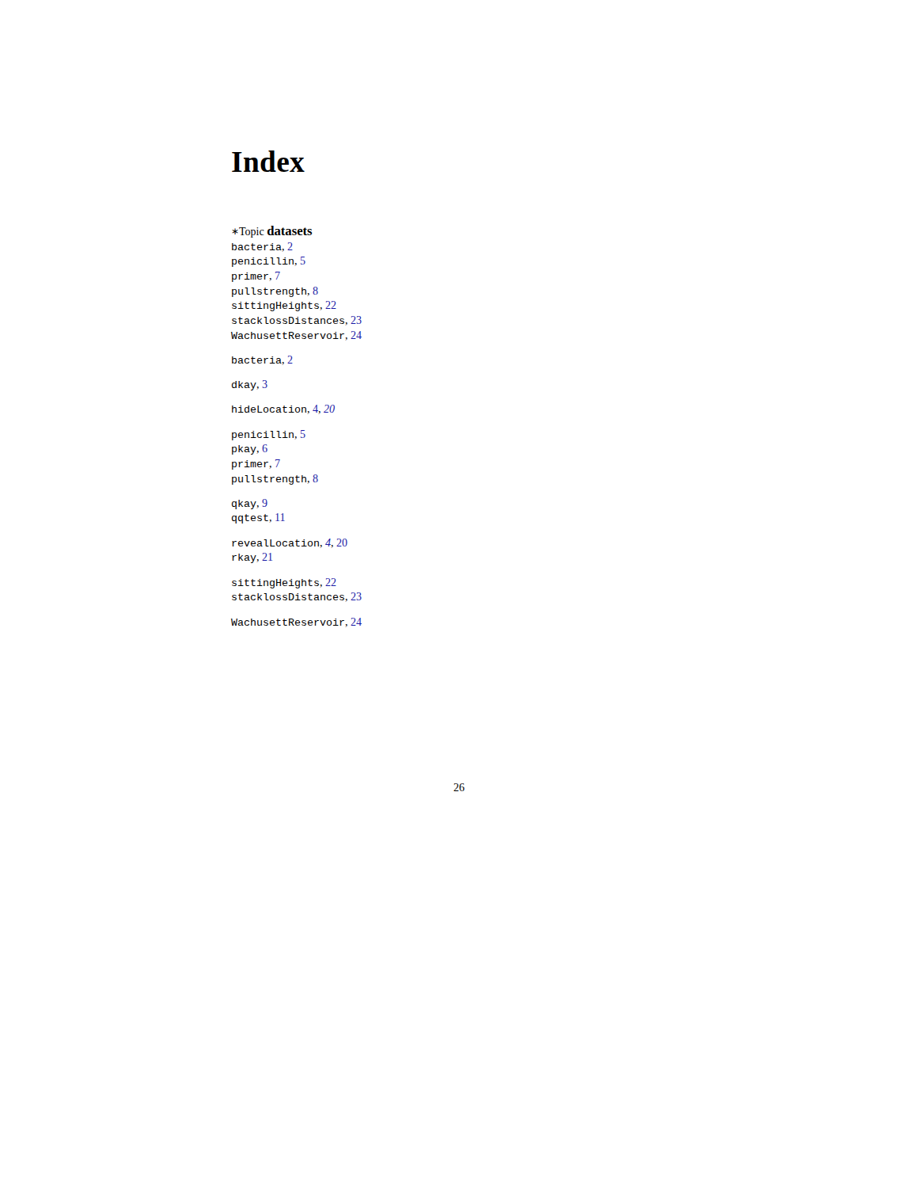Index
∗Topic datasets
bacteria, 2
penicillin, 5
primer, 7
pullstrength, 8
sittingHeights, 22
stacklossDistances, 23
WachusettReservoir, 24
bacteria, 2
dkay, 3
hideLocation, 4, 20
penicillin, 5
pkay, 6
primer, 7
pullstrength, 8
qkay, 9
qqtest, 11
revealLocation, 4, 20
rkay, 21
sittingHeights, 22
stacklossDistances, 23
WachusettReservoir, 24
26